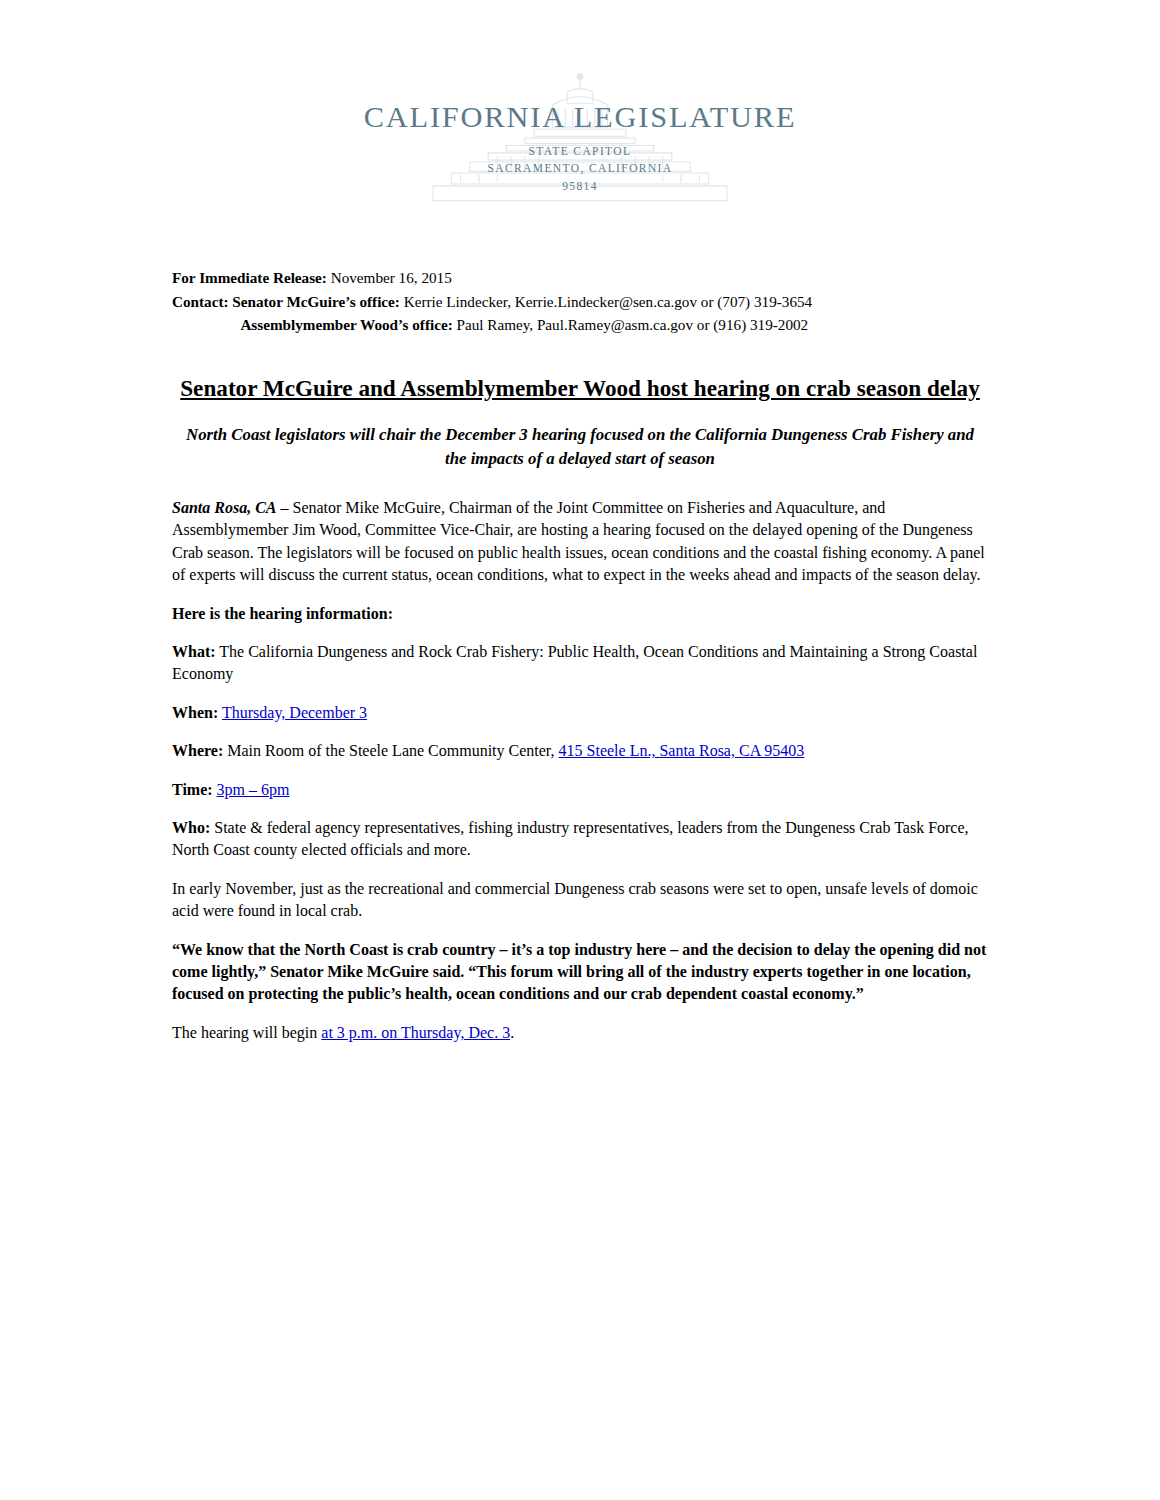CALIFORNIA LEGISLATURE
STATE CAPITOL
SACRAMENTO, CALIFORNIA
95814
For Immediate Release: November 16, 2015
Contact: Senator McGuire’s office: Kerrie Lindecker, Kerrie.Lindecker@sen.ca.gov or (707) 319-3654
Assemblymember Wood’s office: Paul Ramey, Paul.Ramey@asm.ca.gov or (916) 319-2002
Senator McGuire and Assemblymember Wood host hearing on crab season delay
North Coast legislators will chair the December 3 hearing focused on the California Dungeness Crab Fishery and the impacts of a delayed start of season
Santa Rosa, CA – Senator Mike McGuire, Chairman of the Joint Committee on Fisheries and Aquaculture, and Assemblymember Jim Wood, Committee Vice-Chair, are hosting a hearing focused on the delayed opening of the Dungeness Crab season. The legislators will be focused on public health issues, ocean conditions and the coastal fishing economy. A panel of experts will discuss the current status, ocean conditions, what to expect in the weeks ahead and impacts of the season delay.
Here is the hearing information:
What: The California Dungeness and Rock Crab Fishery: Public Health, Ocean Conditions and Maintaining a Strong Coastal Economy
When: Thursday, December 3
Where: Main Room of the Steele Lane Community Center, 415 Steele Ln., Santa Rosa, CA 95403
Time: 3pm – 6pm
Who: State & federal agency representatives, fishing industry representatives, leaders from the Dungeness Crab Task Force, North Coast county elected officials and more.
In early November, just as the recreational and commercial Dungeness crab seasons were set to open, unsafe levels of domoic acid were found in local crab.
“We know that the North Coast is crab country – it’s a top industry here – and the decision to delay the opening did not come lightly,” Senator Mike McGuire said. “This forum will bring all of the industry experts together in one location, focused on protecting the public’s health, ocean conditions and our crab dependent coastal economy.”
The hearing will begin at 3 p.m. on Thursday, Dec. 3.